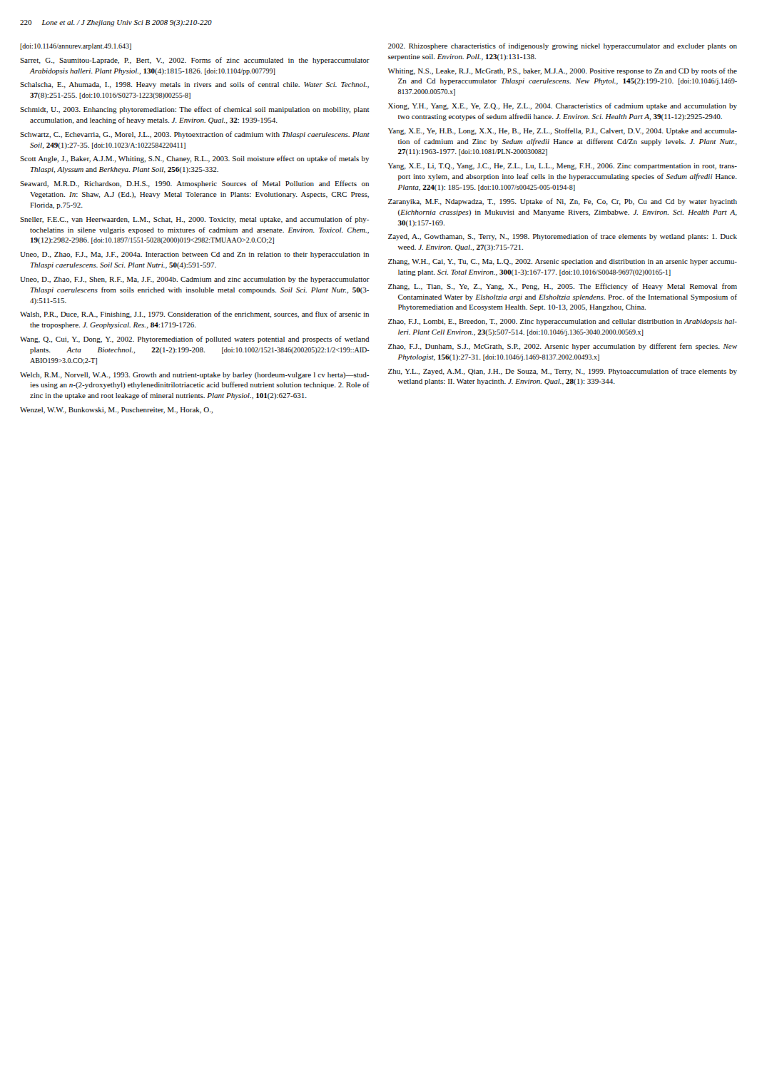220 Lone et al. / J Zhejiang Univ Sci B 2008 9(3):210-220
[doi:10.1146/annurev.arplant.49.1.643]
Sarret, G., Saumitou-Laprade, P., Bert, V., 2002. Forms of zinc accumulated in the hyperaccumulator Arabidopsis halleri. Plant Physiol., 130(4):1815-1826. [doi:10.1104/pp.007799]
Schalscha, E., Ahumada, I., 1998. Heavy metals in rivers and soils of central chile. Water Sci. Technol., 37(8):251-255. [doi:10.1016/S0273-1223(98)00255-8]
Schmidt, U., 2003. Enhancing phytoremediation: The effect of chemical soil manipulation on mobility, plant accumulation, and leaching of heavy metals. J. Environ. Qual., 32: 1939-1954.
Schwartz, C., Echevarria, G., Morel, J.L., 2003. Phytoextraction of cadmium with Thlaspi caerulescens. Plant Soil, 249(1):27-35. [doi:10.1023/A:1022584220411]
Scott Angle, J., Baker, A.J.M., Whiting, S.N., Chaney, R.L., 2003. Soil moisture effect on uptake of metals by Thlaspi, Alyssum and Berkheya. Plant Soil, 256(1):325-332.
Seaward, M.R.D., Richardson, D.H.S., 1990. Atmospheric Sources of Metal Pollution and Effects on Vegetation. In: Shaw, A.J (Ed.), Heavy Metal Tolerance in Plants: Evolutionary. Aspects, CRC Press, Florida, p.75-92.
Sneller, F.E.C., van Heerwaarden, L.M., Schat, H., 2000. Toxicity, metal uptake, and accumulation of phytochelatins in silene vulgaris exposed to mixtures of cadmium and arsenate. Environ. Toxicol. Chem., 19(12):2982-2986. [doi:10.1897/1551-5028(2000)019<2982:TMUAAO>2.0.CO;2]
Uneo, D., Zhao, F.J., Ma, J.F., 2004a. Interaction between Cd and Zn in relation to their hyperacculation in Thlaspi caerulescens. Soil Sci. Plant Nutri., 50(4):591-597.
Uneo, D., Zhao, F.J., Shen, R.F., Ma, J.F., 2004b. Cadmium and zinc accumulation by the hyperaccumulattor Thlaspi caerulescens from soils enriched with insoluble metal compounds. Soil Sci. Plant Nutr., 50(3-4):511-515.
Walsh, P.R., Duce, R.A., Finishing, J.I., 1979. Consideration of the enrichment, sources, and flux of arsenic in the troposphere. J. Geophysical. Res., 84:1719-1726.
Wang, Q., Cui, Y., Dong, Y., 2002. Phytoremediation of polluted waters potential and prospects of wetland plants. Acta Biotechnol., 22(1-2):199-208. [doi:10.1002/1521-3846(200205)22:1/2<199::AID-ABIO199>3.0.CO;2-T]
Welch, R.M., Norvell, W.A., 1993. Growth and nutrient-uptake by barley (hordeum-vulgare l cv herta)—studies using an n-(2-ydroxyethyl) ethylenedinitrilotriacetic acid buffered nutrient solution technique. 2. Role of zinc in the uptake and root leakage of mineral nutrients. Plant Physiol., 101(2):627-631.
Wenzel, W.W., Bunkowski, M., Puschenreiter, M., Horak, O.,
2002. Rhizosphere characteristics of indigenously growing nickel hyperaccumulator and excluder plants on serpentine soil. Environ. Poll., 123(1):131-138.
Whiting, N.S., Leake, R.J., McGrath, P.S., baker, M.J.A., 2000. Positive response to Zn and CD by roots of the Zn and Cd hyperaccumulator Thlaspi caerulescens. New Phytol., 145(2):199-210. [doi:10.1046/j.1469-8137.2000.00570.x]
Xiong, Y.H., Yang, X.E., Ye, Z.Q., He, Z.L., 2004. Characteristics of cadmium uptake and accumulation by two contrasting ecotypes of sedum alfredii hance. J. Environ. Sci. Health Part A, 39(11-12):2925-2940.
Yang, X.E., Ye, H.B., Long, X.X., He, B., He, Z.L., Stoffella, P.J., Calvert, D.V., 2004. Uptake and accumulation of cadmium and Zinc by Sedum alfredii Hance at different Cd/Zn supply levels. J. Plant Nutr., 27(11):1963-1977. [doi:10.1081/PLN-200030082]
Yang, X.E., Li, T.Q., Yang, J.C., He, Z.L., Lu, L.L., Meng, F.H., 2006. Zinc compartmentation in root, transport into xylem, and absorption into leaf cells in the hyperaccumulating species of Sedum alfredii Hance. Planta, 224(1): 185-195. [doi:10.1007/s00425-005-0194-8]
Zaranyika, M.F., Ndapwadza, T., 1995. Uptake of Ni, Zn, Fe, Co, Cr, Pb, Cu and Cd by water hyacinth (Eichhornia crassipes) in Mukuvisi and Manyame Rivers, Zimbabwe. J. Environ. Sci. Health Part A, 30(1):157-169.
Zayed, A., Gowthaman, S., Terry, N., 1998. Phytoremediation of trace elements by wetland plants: 1. Duck weed. J. Environ. Qual., 27(3):715-721.
Zhang, W.H., Cai, Y., Tu, C., Ma, L.Q., 2002. Arsenic speciation and distribution in an arsenic hyper accumulating plant. Sci. Total Environ., 300(1-3):167-177. [doi:10.1016/S0048-9697(02)00165-1]
Zhang, L., Tian, S., Ye, Z., Yang, X., Peng, H., 2005. The Efficiency of Heavy Metal Removal from Contaminated Water by Elsholtzia argi and Elsholtzia splendens. Proc. of the International Symposium of Phytoremediation and Ecosystem Health. Sept. 10-13, 2005, Hangzhou, China.
Zhao, F.J., Lombi, E., Breedon, T., 2000. Zinc hyperaccumulation and cellular distribution in Arabidopsis halleri. Plant Cell Environ., 23(5):507-514. [doi:10.1046/j.1365-3040.2000.00569.x]
Zhao, F.J., Dunham, S.J., McGrath, S.P., 2002. Arsenic hyper accumulation by different fern species. New Phytologist, 156(1):27-31. [doi:10.1046/j.1469-8137.2002.00493.x]
Zhu, Y.L., Zayed, A.M., Qian, J.H., De Souza, M., Terry, N., 1999. Phytoaccumulation of trace elements by wetland plants: II. Water hyacinth. J. Environ. Qual., 28(1): 339-344.